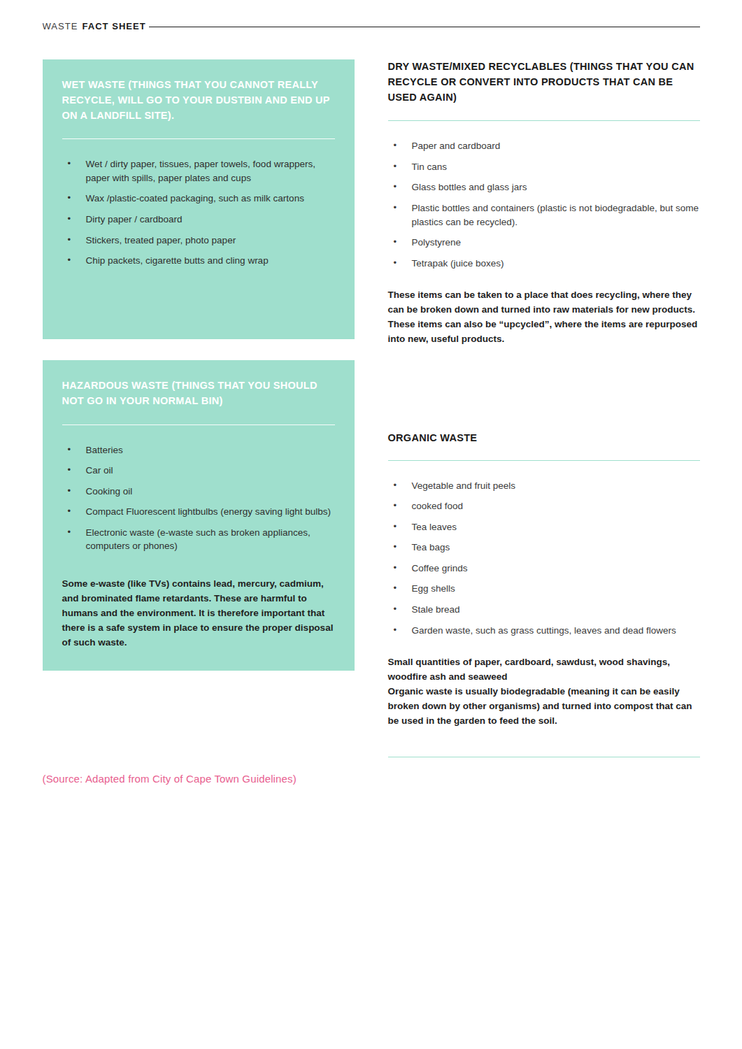WASTE FACT SHEET
WET WASTE (THINGS THAT YOU CANNOT REALLY RECYCLE, WILL GO TO YOUR DUSTBIN AND END UP ON A LANDFILL SITE).
Wet / dirty paper, tissues, paper towels, food wrappers, paper with spills, paper plates and cups
Wax /plastic-coated packaging, such as milk cartons
Dirty paper / cardboard
Stickers, treated paper, photo paper
Chip packets, cigarette butts and cling wrap
HAZARDOUS WASTE (THINGS THAT YOU SHOULD NOT GO IN YOUR NORMAL BIN)
Batteries
Car oil
Cooking oil
Compact Fluorescent lightbulbs (energy saving light bulbs)
Electronic waste (e-waste such as broken appliances, computers or phones)
Some e-waste (like TVs) contains lead, mercury, cadmium, and brominated flame retardants. These are harmful to humans and the environment. It is therefore important that there is a safe system in place to ensure the proper disposal of such waste.
DRY WASTE/MIXED RECYCLABLES (THINGS THAT YOU CAN RECYCLE OR CONVERT INTO PRODUCTS THAT CAN BE USED AGAIN)
Paper and cardboard
Tin cans
Glass bottles and glass jars
Plastic bottles and containers (plastic is not biodegradable, but some plastics can be recycled).
Polystyrene
Tetrapak (juice boxes)
These items can be taken to a place that does recycling, where they can be broken down and turned into raw materials for new products. These items can also be “upcycled”, where the items are repurposed into new, useful products.
ORGANIC WASTE
Vegetable and fruit peels
cooked food
Tea leaves
Tea bags
Coffee grinds
Egg shells
Stale bread
Garden waste, such as grass cuttings, leaves and dead flowers
Small quantities of paper, cardboard, sawdust, wood shavings, woodfire ash and seaweed
Organic waste is usually biodegradable (meaning it can be easily broken down by other organisms) and turned into compost that can be used in the garden to feed the soil.
(Source: Adapted from City of Cape Town Guidelines)